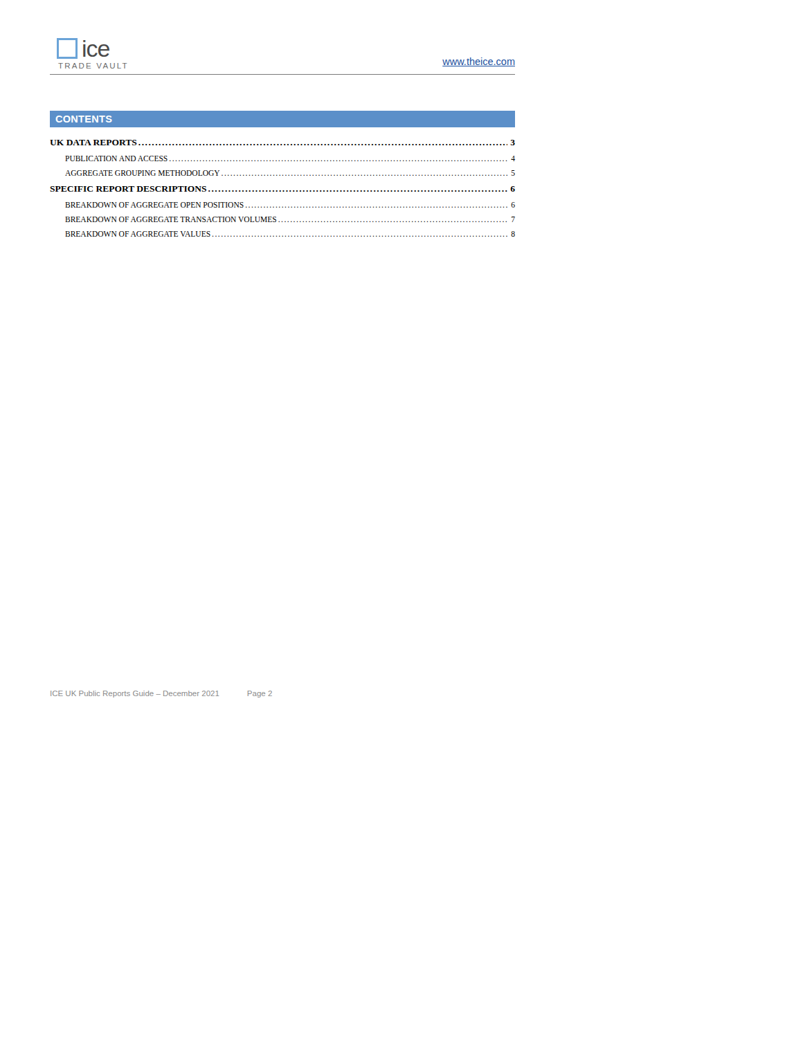ice
TRADE VAULT
www.theice.com
CONTENTS
UK DATA REPORTS .................................................................................................................................................. 3
PUBLICATION AND ACCESS ................................................................................................................................................................................. 4
AGGREGATE GROUPING METHODOLOGY ............................................................................................................................................. 5
SPECIFIC REPORT DESCRIPTIONS ............................................................................................................................. 6
BREAKDOWN OF AGGREGATE OPEN POSITIONS ................................................................................................................................. 6
BREAKDOWN OF AGGREGATE TRANSACTION VOLUMES ....................................................................................................................... 7
BREAKDOWN OF AGGREGATE VALUES ............................................................................................................................................. 8
ICE UK Public Reports Guide – December 2021
Page 2